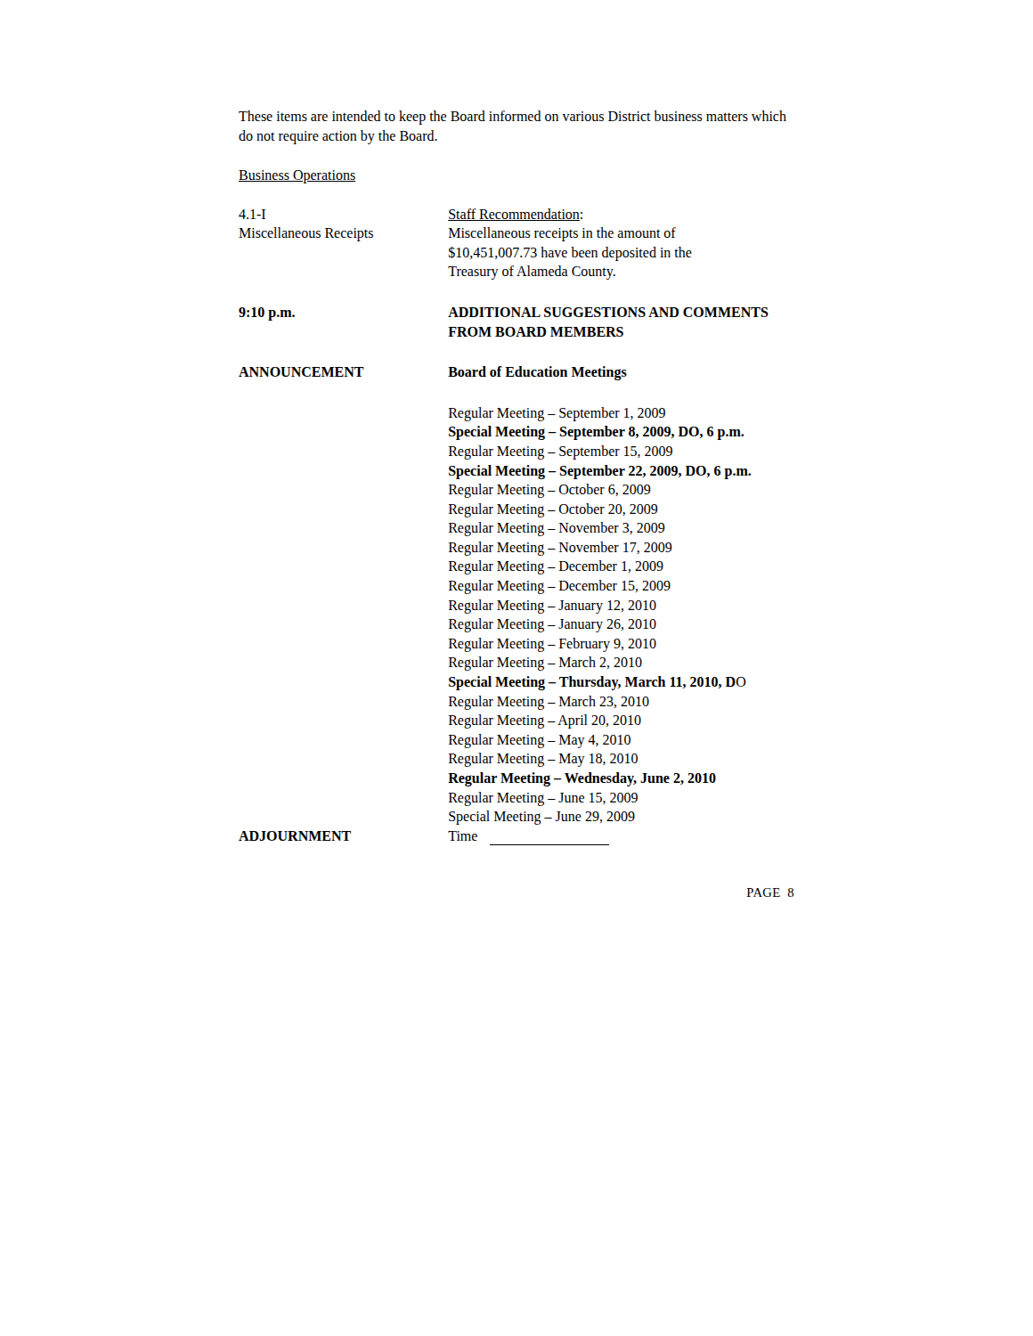These items are intended to keep the Board informed on various District business matters which do not require action by the Board.
Business Operations
| 4.1-I Miscellaneous Receipts | Staff Recommendation : Miscellaneous receipts in the amount of $10,451,007.73 have been deposited in the Treasury of Alameda County. |
| 9:10 p.m. | ADDITIONAL SUGGESTIONS AND COMMENTS FROM BOARD MEMBERS |
| ANNOUNCEMENT | Board of Education Meetings |
| | Regular Meeting – September 1, 2009 Special Meeting – September 8, 2009, DO, 6 p.m. Regular Meeting – September 15, 2009 Special Meeting – September 22, 2009, DO, 6 p.m. Regular Meeting – October 6, 2009 Regular Meeting – October 20, 2009 Regular Meeting – November 3, 2009 Regular Meeting – November 17, 2009 Regular Meeting – December 1, 2009 Regular Meeting – December 15, 2009 Regular Meeting – January 12, 2010 Regular Meeting – January 26, 2010 Regular Meeting – February 9, 2010 Regular Meeting – March 2, 2010 Special Meeting – Thursday, March 11, 2010, D O Regular Meeting – March 23, 2010 Regular Meeting – April 20, 2010 Regular Meeting – May 4, 2010 Regular Meeting – May 18, 2010 Regular Meeting – Wednesday, June 2, 2010 Regular Meeting – June 15, 2009 Special Meeting – June 29, 2009 |
| ADJOURNMENT | Time |
PAGE 8